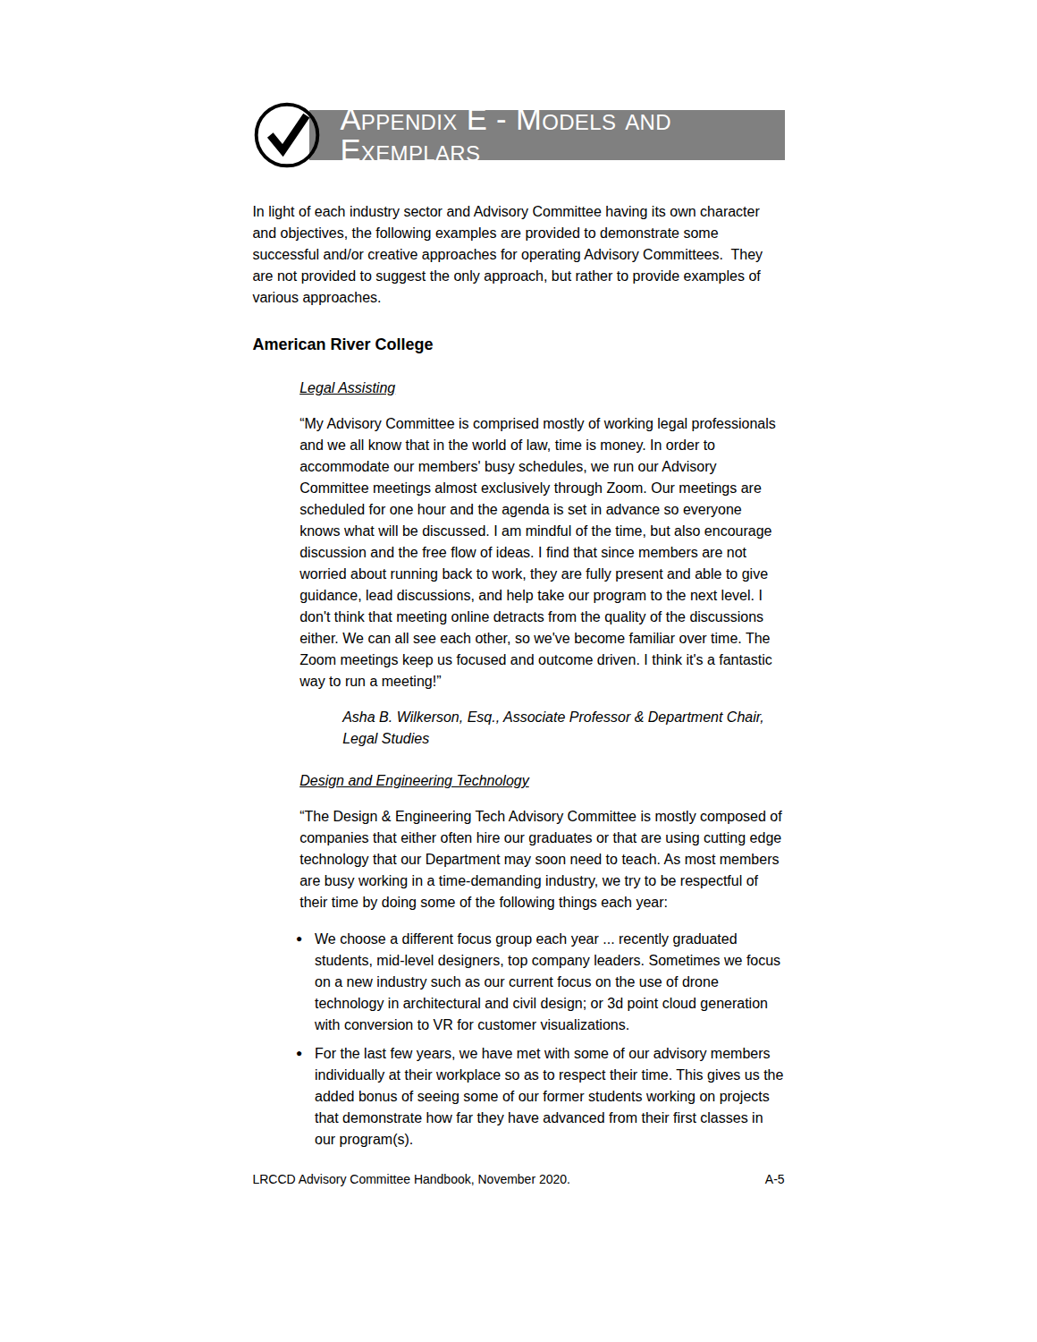Appendix E - Models and Exemplars
In light of each industry sector and Advisory Committee having its own character and objectives, the following examples are provided to demonstrate some successful and/or creative approaches for operating Advisory Committees. They are not provided to suggest the only approach, but rather to provide examples of various approaches.
American River College
Legal Assisting
“My Advisory Committee is comprised mostly of working legal professionals and we all know that in the world of law, time is money. In order to accommodate our members' busy schedules, we run our Advisory Committee meetings almost exclusively through Zoom. Our meetings are scheduled for one hour and the agenda is set in advance so everyone knows what will be discussed. I am mindful of the time, but also encourage discussion and the free flow of ideas. I find that since members are not worried about running back to work, they are fully present and able to give guidance, lead discussions, and help take our program to the next level. I don't think that meeting online detracts from the quality of the discussions either. We can all see each other, so we've become familiar over time. The Zoom meetings keep us focused and outcome driven. I think it's a fantastic way to run a meeting!”
Asha B. Wilkerson, Esq., Associate Professor & Department Chair, Legal Studies
Design and Engineering Technology
“The Design & Engineering Tech Advisory Committee is mostly composed of companies that either often hire our graduates or that are using cutting edge technology that our Department may soon need to teach. As most members are busy working in a time-demanding industry, we try to be respectful of their time by doing some of the following things each year:
We choose a different focus group each year ... recently graduated students, mid-level designers, top company leaders. Sometimes we focus on a new industry such as our current focus on the use of drone technology in architectural and civil design; or 3d point cloud generation with conversion to VR for customer visualizations.
For the last few years, we have met with some of our advisory members individually at their workplace so as to respect their time. This gives us the added bonus of seeing some of our former students working on projects that demonstrate how far they have advanced from their first classes in our program(s).
LRCCD Advisory Committee Handbook, November 2020.
A-5